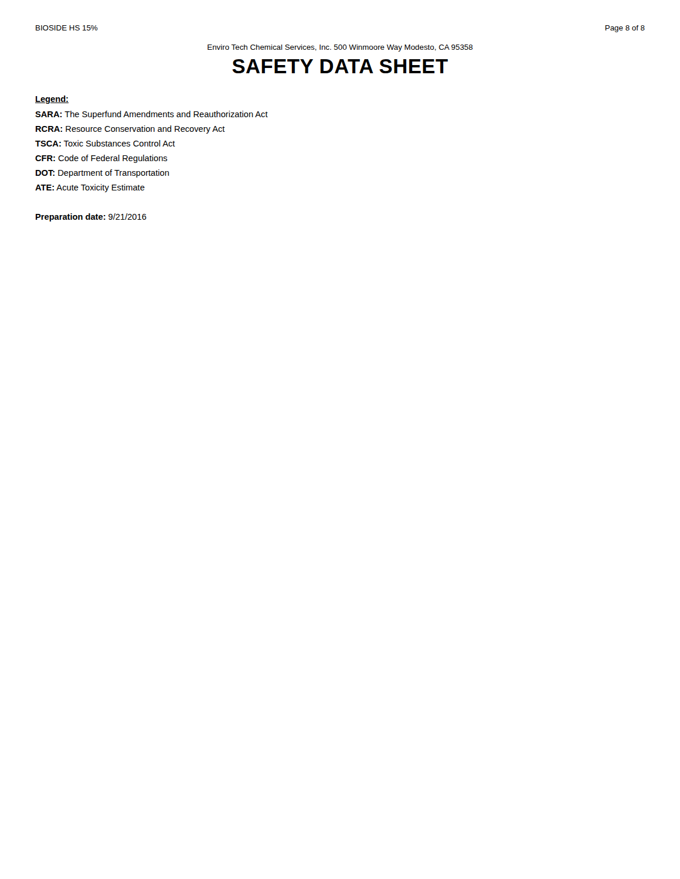BIOSIDE HS 15% Page 8 of 8
Enviro Tech Chemical Services, Inc. 500 Winmoore Way Modesto, CA 95358
SAFETY DATA SHEET
Legend:
SARA: The Superfund Amendments and Reauthorization Act
RCRA: Resource Conservation and Recovery Act
TSCA: Toxic Substances Control Act
CFR: Code of Federal Regulations
DOT: Department of Transportation
ATE: Acute Toxicity Estimate
Preparation date: 9/21/2016